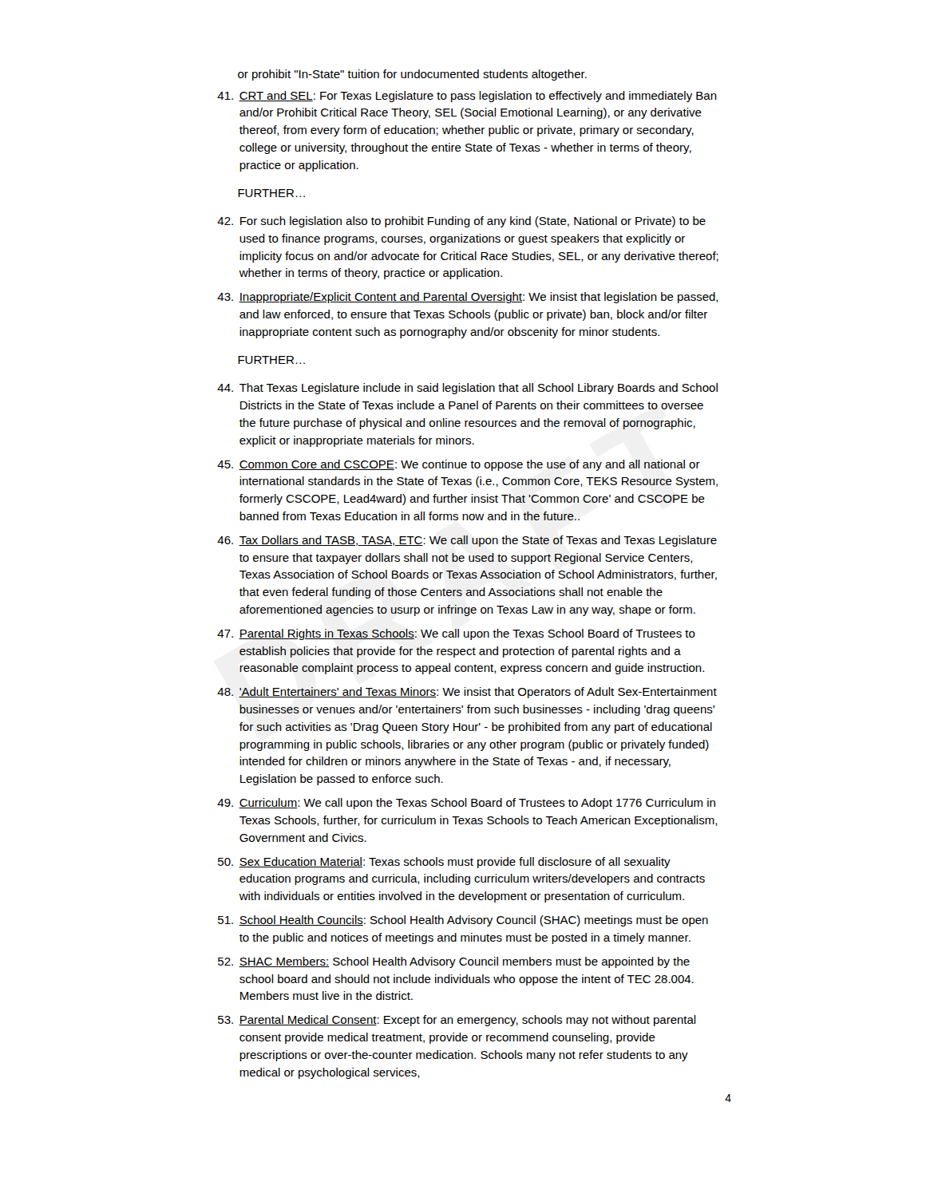DRAFT
or prohibit "In-State" tuition for undocumented students altogether.
CRT and SEL: For Texas Legislature to pass legislation to effectively and immediately Ban and/or Prohibit Critical Race Theory, SEL (Social Emotional Learning), or any derivative thereof, from every form of education; whether public or private, primary or secondary, college or university, throughout the entire State of Texas - whether in terms of theory, practice or application.
FURTHER…
For such legislation also to prohibit Funding of any kind (State, National or Private) to be used to finance programs, courses, organizations or guest speakers that explicitly or implicity focus on and/or advocate for Critical Race Studies, SEL, or any derivative thereof; whether in terms of theory, practice or application.
Inappropriate/Explicit Content and Parental Oversight: We insist that legislation be passed, and law enforced, to ensure that Texas Schools (public or private) ban, block and/or filter inappropriate content such as pornography and/or obscenity for minor students.
FURTHER…
That Texas Legislature include in said legislation that all School Library Boards and School Districts in the State of Texas include a Panel of Parents on their committees to oversee the future purchase of physical and online resources and the removal of pornographic, explicit or inappropriate materials for minors.
Common Core and CSCOPE: We continue to oppose the use of any and all national or international standards in the State of Texas (i.e., Common Core, TEKS Resource System, formerly CSCOPE, Lead4ward) and further insist That 'Common Core' and CSCOPE be banned from Texas Education in all forms now and in the future..
Tax Dollars and TASB, TASA, ETC: We call upon the State of Texas and Texas Legislature to ensure that taxpayer dollars shall not be used to support Regional Service Centers, Texas Association of School Boards or Texas Association of School Administrators, further, that even federal funding of those Centers and Associations shall not enable the aforementioned agencies to usurp or infringe on Texas Law in any way, shape or form.
Parental Rights in Texas Schools: We call upon the Texas School Board of Trustees to establish policies that provide for the respect and protection of parental rights and a reasonable complaint process to appeal content, express concern and guide instruction.
'Adult Entertainers' and Texas Minors: We insist that Operators of Adult Sex-Entertainment businesses or venues and/or 'entertainers' from such businesses - including 'drag queens' for such activities as 'Drag Queen Story Hour' - be prohibited from any part of educational programming in public schools, libraries or any other program (public or privately funded) intended for children or minors anywhere in the State of Texas - and, if necessary, Legislation be passed to enforce such.
Curriculum: We call upon the Texas School Board of Trustees to Adopt 1776 Curriculum in Texas Schools, further, for curriculum in Texas Schools to Teach American Exceptionalism, Government and Civics.
Sex Education Material: Texas schools must provide full disclosure of all sexuality education programs and curricula, including curriculum writers/developers and contracts with individuals or entities involved in the development or presentation of curriculum.
School Health Councils: School Health Advisory Council (SHAC) meetings must be open to the public and notices of meetings and minutes must be posted in a timely manner.
SHAC Members: School Health Advisory Council members must be appointed by the school board and should not include individuals who oppose the intent of TEC 28.004. Members must live in the district.
Parental Medical Consent: Except for an emergency, schools may not without parental consent provide medical treatment, provide or recommend counseling, provide prescriptions or over-the-counter medication. Schools many not refer students to any medical or psychological services,
4